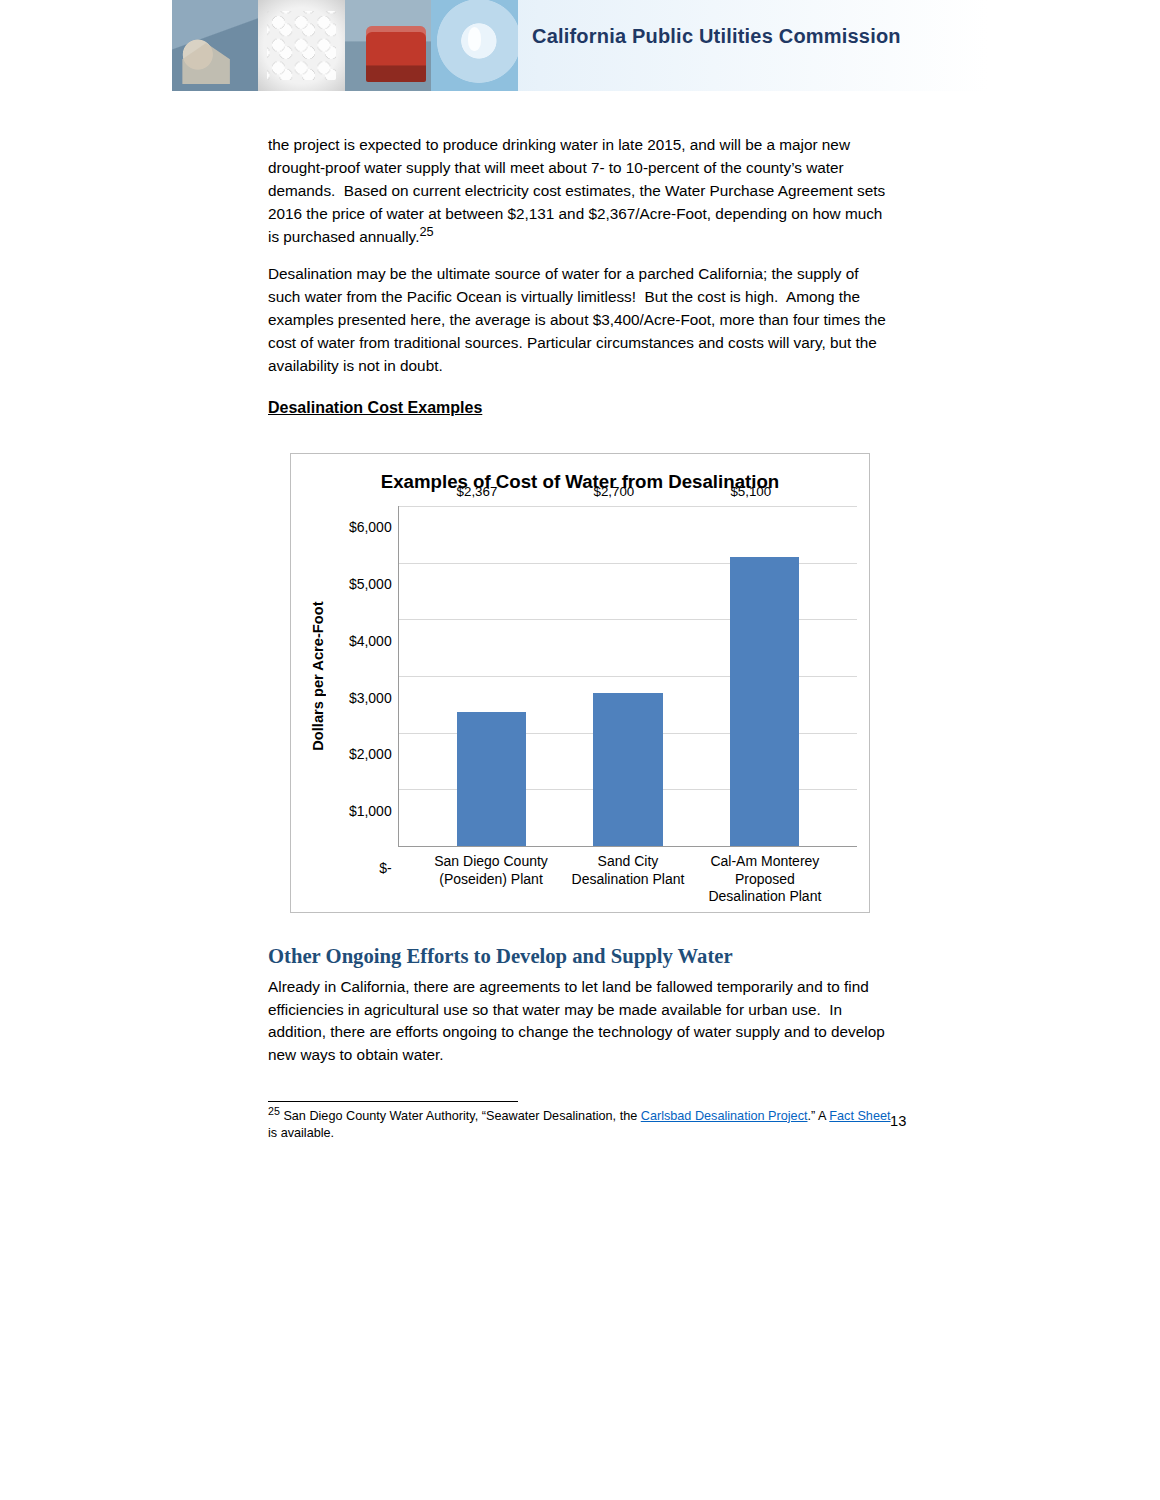California Public Utilities Commission
the project is expected to produce drinking water in late 2015, and will be a major new drought-proof water supply that will meet about 7- to 10-percent of the county’s water demands. Based on current electricity cost estimates, the Water Purchase Agreement sets 2016 the price of water at between $2,131 and $2,367/Acre-Foot, depending on how much is purchased annually.25
Desalination may be the ultimate source of water for a parched California; the supply of such water from the Pacific Ocean is virtually limitless! But the cost is high. Among the examples presented here, the average is about $3,400/Acre-Foot, more than four times the cost of water from traditional sources. Particular circumstances and costs will vary, but the availability is not in doubt.
Desalination Cost Examples
Examples of Cost of Water from Desalination
Dollars per Acre-Foot
$6,000 $5,000 $4,000 $3,000 $2,000 $1,000 $-
$2,367
$2,700
$5,100
San Diego County (Poseiden) Plant
Sand City Desalination Plant
Cal-Am Monterey Proposed Desalination Plant
Other Ongoing Efforts to Develop and Supply Water
Already in California, there are agreements to let land be fallowed temporarily and to find efficiencies in agricultural use so that water may be made available for urban use. In addition, there are efforts ongoing to change the technology of water supply and to develop new ways to obtain water.
25 San Diego County Water Authority, “Seawater Desalination, the Carlsbad Desalination Project.” A Fact Sheet is available.
13